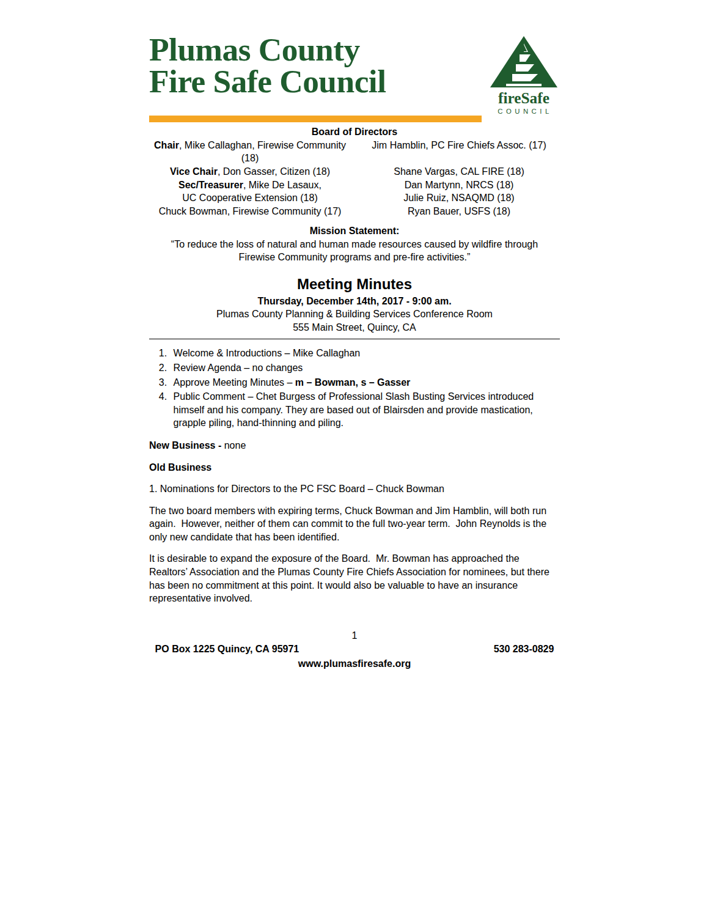Plumas County
Fire Safe Council
fireSafe
COUNCIL
Board of Directors
| Chair , Mike Callaghan, Firewise Community (18) | Jim Hamblin, PC Fire Chiefs Assoc. (17) |
| Vice Chair , Don Gasser, Citizen (18) | Shane Vargas, CAL FIRE (18) |
| Sec/Treasurer , Mike De Lasaux, | Dan Martynn, NRCS (18) |
| UC Cooperative Extension (18) | Julie Ruiz, NSAQMD (18) |
| Chuck Bowman, Firewise Community (17) | Ryan Bauer, USFS (18) |
Mission Statement:
“To reduce the loss of natural and human made resources caused by wildfire through Firewise Community programs and pre-fire activities.”
Meeting Minutes
Thursday, December 14th, 2017 - 9:00 am.
Plumas County Planning & Building Services Conference Room
555 Main Street, Quincy, CA
Welcome & Introductions – Mike Callaghan
Review Agenda – no changes
Approve Meeting Minutes – m – Bowman, s – Gasser
Public Comment – Chet Burgess of Professional Slash Busting Services introduced himself and his company. They are based out of Blairsden and provide mastication, grapple piling, hand-thinning and piling.
New Business - none
Old Business
1. Nominations for Directors to the PC FSC Board – Chuck Bowman
The two board members with expiring terms, Chuck Bowman and Jim Hamblin, will both run again. However, neither of them can commit to the full two-year term. John Reynolds is the only new candidate that has been identified.
It is desirable to expand the exposure of the Board. Mr. Bowman has approached the Realtors’ Association and the Plumas County Fire Chiefs Association for nominees, but there has been no commitment at this point. It would also be valuable to have an insurance representative involved.
1
PO Box 1225 Quincy, CA 95971
530 283-0829
www.plumasfiresafe.org